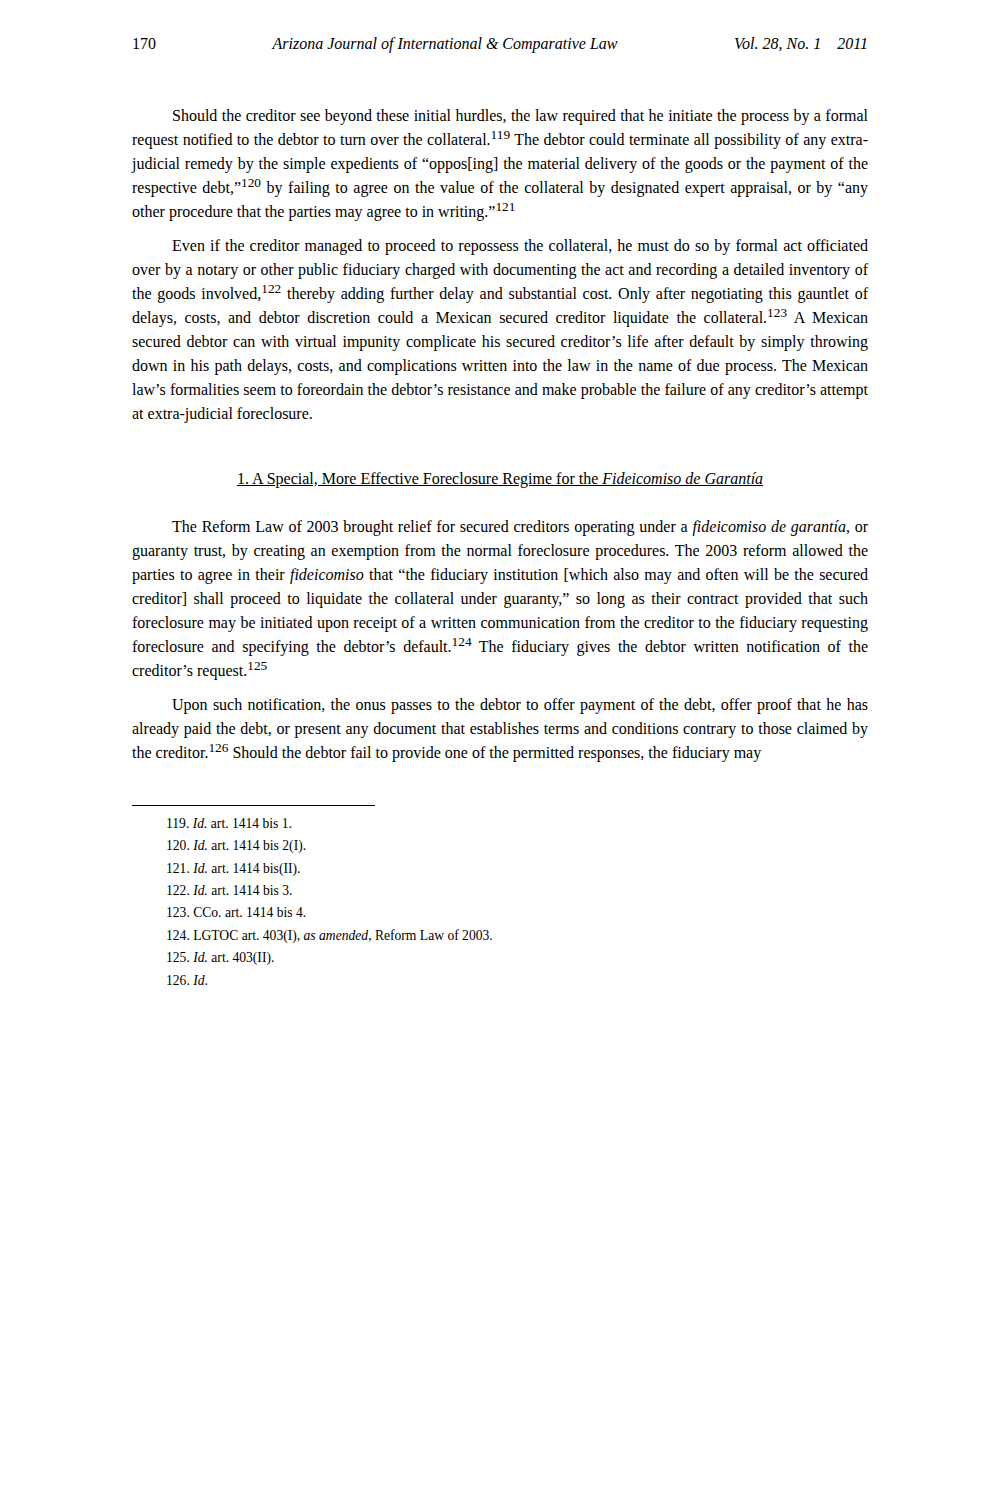170 Arizona Journal of International & Comparative Law Vol. 28, No. 1 2011
Should the creditor see beyond these initial hurdles, the law required that he initiate the process by a formal request notified to the debtor to turn over the collateral.119 The debtor could terminate all possibility of any extra-judicial remedy by the simple expedients of “oppos[ing] the material delivery of the goods or the payment of the respective debt,”120 by failing to agree on the value of the collateral by designated expert appraisal, or by “any other procedure that the parties may agree to in writing.”121
Even if the creditor managed to proceed to repossess the collateral, he must do so by formal act officiated over by a notary or other public fiduciary charged with documenting the act and recording a detailed inventory of the goods involved,122 thereby adding further delay and substantial cost. Only after negotiating this gauntlet of delays, costs, and debtor discretion could a Mexican secured creditor liquidate the collateral.123 A Mexican secured debtor can with virtual impunity complicate his secured creditor’s life after default by simply throwing down in his path delays, costs, and complications written into the law in the name of due process. The Mexican law’s formalities seem to foreordain the debtor’s resistance and make probable the failure of any creditor’s attempt at extra-judicial foreclosure.
1. A Special, More Effective Foreclosure Regime for the Fideicomiso de Garantía
The Reform Law of 2003 brought relief for secured creditors operating under a fideicomiso de garantía, or guaranty trust, by creating an exemption from the normal foreclosure procedures. The 2003 reform allowed the parties to agree in their fideicomiso that “the fiduciary institution [which also may and often will be the secured creditor] shall proceed to liquidate the collateral under guaranty,” so long as their contract provided that such foreclosure may be initiated upon receipt of a written communication from the creditor to the fiduciary requesting foreclosure and specifying the debtor’s default.124 The fiduciary gives the debtor written notification of the creditor’s request.125
Upon such notification, the onus passes to the debtor to offer payment of the debt, offer proof that he has already paid the debt, or present any document that establishes terms and conditions contrary to those claimed by the creditor.126 Should the debtor fail to provide one of the permitted responses, the fiduciary may
119. Id. art. 1414 bis 1.
120. Id. art. 1414 bis 2(I).
121. Id. art. 1414 bis(II).
122. Id. art. 1414 bis 3.
123. CCo. art. 1414 bis 4.
124. LGTOC art. 403(I), as amended, Reform Law of 2003.
125. Id. art. 403(II).
126. Id.